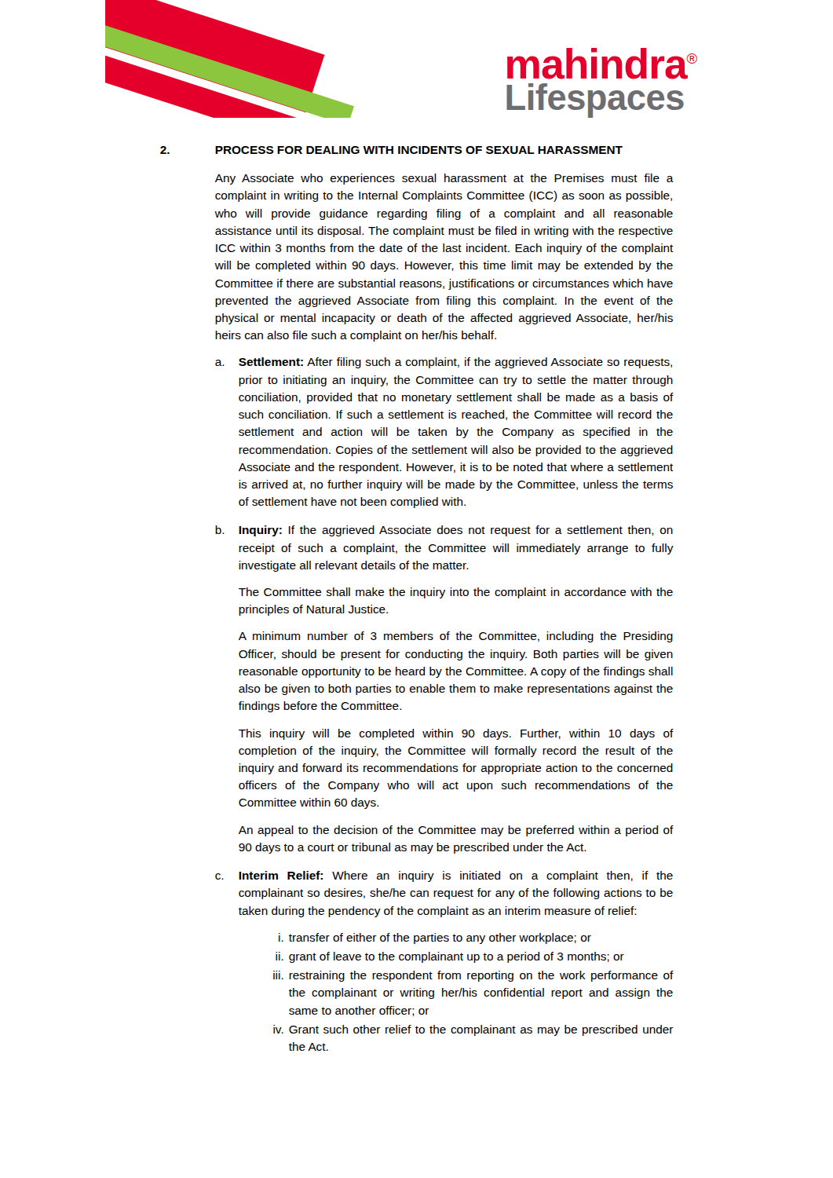mahindra® Lifespaces
2. PROCESS FOR DEALING WITH INCIDENTS OF SEXUAL HARASSMENT
Any Associate who experiences sexual harassment at the Premises must file a complaint in writing to the Internal Complaints Committee (ICC) as soon as possible, who will provide guidance regarding filing of a complaint and all reasonable assistance until its disposal. The complaint must be filed in writing with the respective ICC within 3 months from the date of the last incident. Each inquiry of the complaint will be completed within 90 days. However, this time limit may be extended by the Committee if there are substantial reasons, justifications or circumstances which have prevented the aggrieved Associate from filing this complaint. In the event of the physical or mental incapacity or death of the affected aggrieved Associate, her/his heirs can also file such a complaint on her/his behalf.
Settlement: After filing such a complaint, if the aggrieved Associate so requests, prior to initiating an inquiry, the Committee can try to settle the matter through conciliation, provided that no monetary settlement shall be made as a basis of such conciliation. If such a settlement is reached, the Committee will record the settlement and action will be taken by the Company as specified in the recommendation. Copies of the settlement will also be provided to the aggrieved Associate and the respondent. However, it is to be noted that where a settlement is arrived at, no further inquiry will be made by the Committee, unless the terms of settlement have not been complied with.
Inquiry: If the aggrieved Associate does not request for a settlement then, on receipt of such a complaint, the Committee will immediately arrange to fully investigate all relevant details of the matter.
The Committee shall make the inquiry into the complaint in accordance with the principles of Natural Justice.
A minimum number of 3 members of the Committee, including the Presiding Officer, should be present for conducting the inquiry. Both parties will be given reasonable opportunity to be heard by the Committee. A copy of the findings shall also be given to both parties to enable them to make representations against the findings before the Committee.
This inquiry will be completed within 90 days. Further, within 10 days of completion of the inquiry, the Committee will formally record the result of the inquiry and forward its recommendations for appropriate action to the concerned officers of the Company who will act upon such recommendations of the Committee within 60 days.
An appeal to the decision of the Committee may be preferred within a period of 90 days to a court or tribunal as may be prescribed under the Act.
Interim Relief: Where an inquiry is initiated on a complaint then, if the complainant so desires, she/he can request for any of the following actions to be taken during the pendency of the complaint as an interim measure of relief:
transfer of either of the parties to any other workplace; or
grant of leave to the complainant up to a period of 3 months; or
restraining the respondent from reporting on the work performance of the complainant or writing her/his confidential report and assign the same to another officer; or
Grant such other relief to the complainant as may be prescribed under the Act.